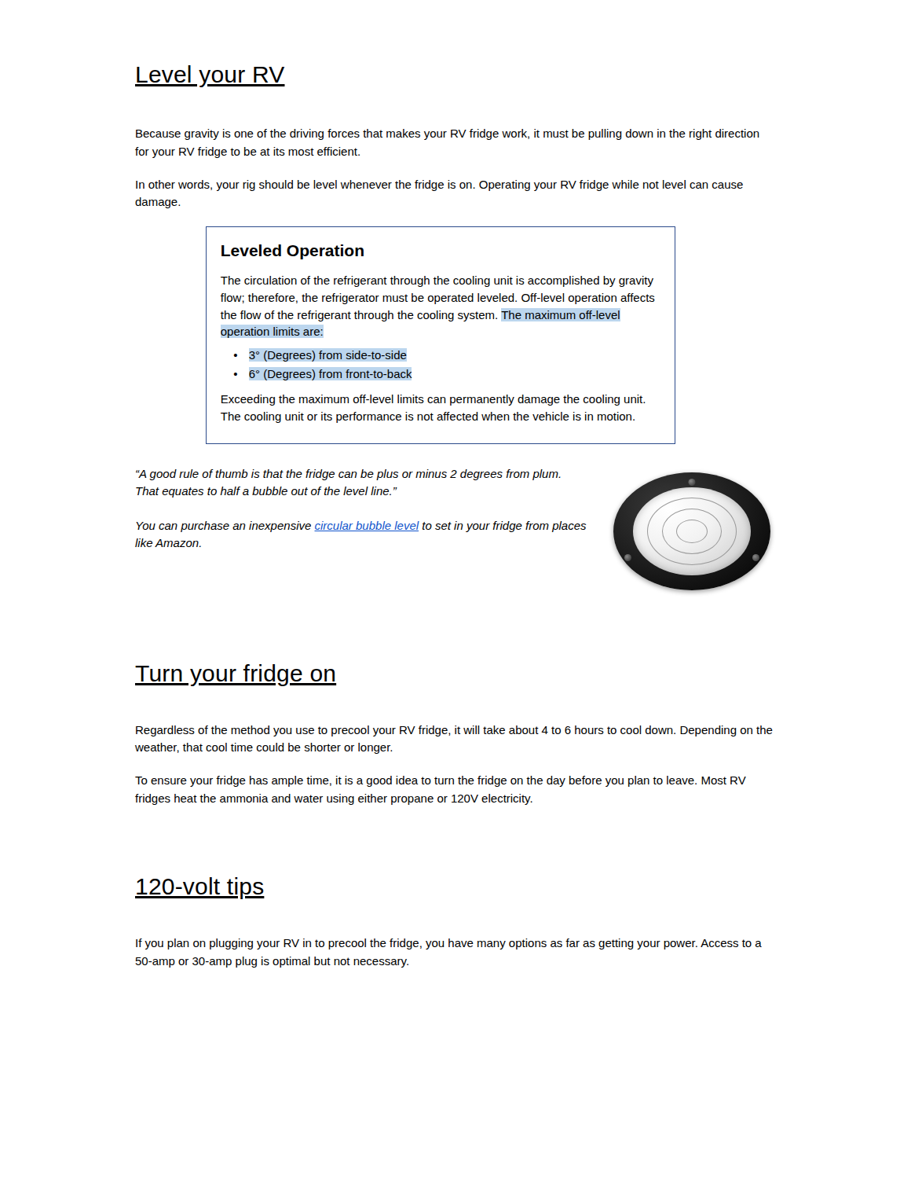Level your RV
Because gravity is one of the driving forces that makes your RV fridge work, it must be pulling down in the right direction for your RV fridge to be at its most efficient.
In other words, your rig should be level whenever the fridge is on. Operating your RV fridge while not level can cause damage.
Leveled Operation
The circulation of the refrigerant through the cooling unit is accomplished by gravity flow; therefore, the refrigerator must be operated leveled. Off-level operation affects the flow of the refrigerant through the cooling system. The maximum off-level operation limits are:
3° (Degrees) from side-to-side
6° (Degrees) from front-to-back
Exceeding the maximum off-level limits can permanently damage the cooling unit. The cooling unit or its performance is not affected when the vehicle is in motion.
“A good rule of thumb is that the fridge can be plus or minus 2 degrees from plum. That equates to half a bubble out of the level line.”
You can purchase an inexpensive circular bubble level to set in your fridge from places like Amazon.
Turn your fridge on
Regardless of the method you use to precool your RV fridge, it will take about 4 to 6 hours to cool down. Depending on the weather, that cool time could be shorter or longer.
To ensure your fridge has ample time, it is a good idea to turn the fridge on the day before you plan to leave. Most RV fridges heat the ammonia and water using either propane or 120V electricity.
120-volt tips
If you plan on plugging your RV in to precool the fridge, you have many options as far as getting your power. Access to a 50-amp or 30-amp plug is optimal but not necessary.